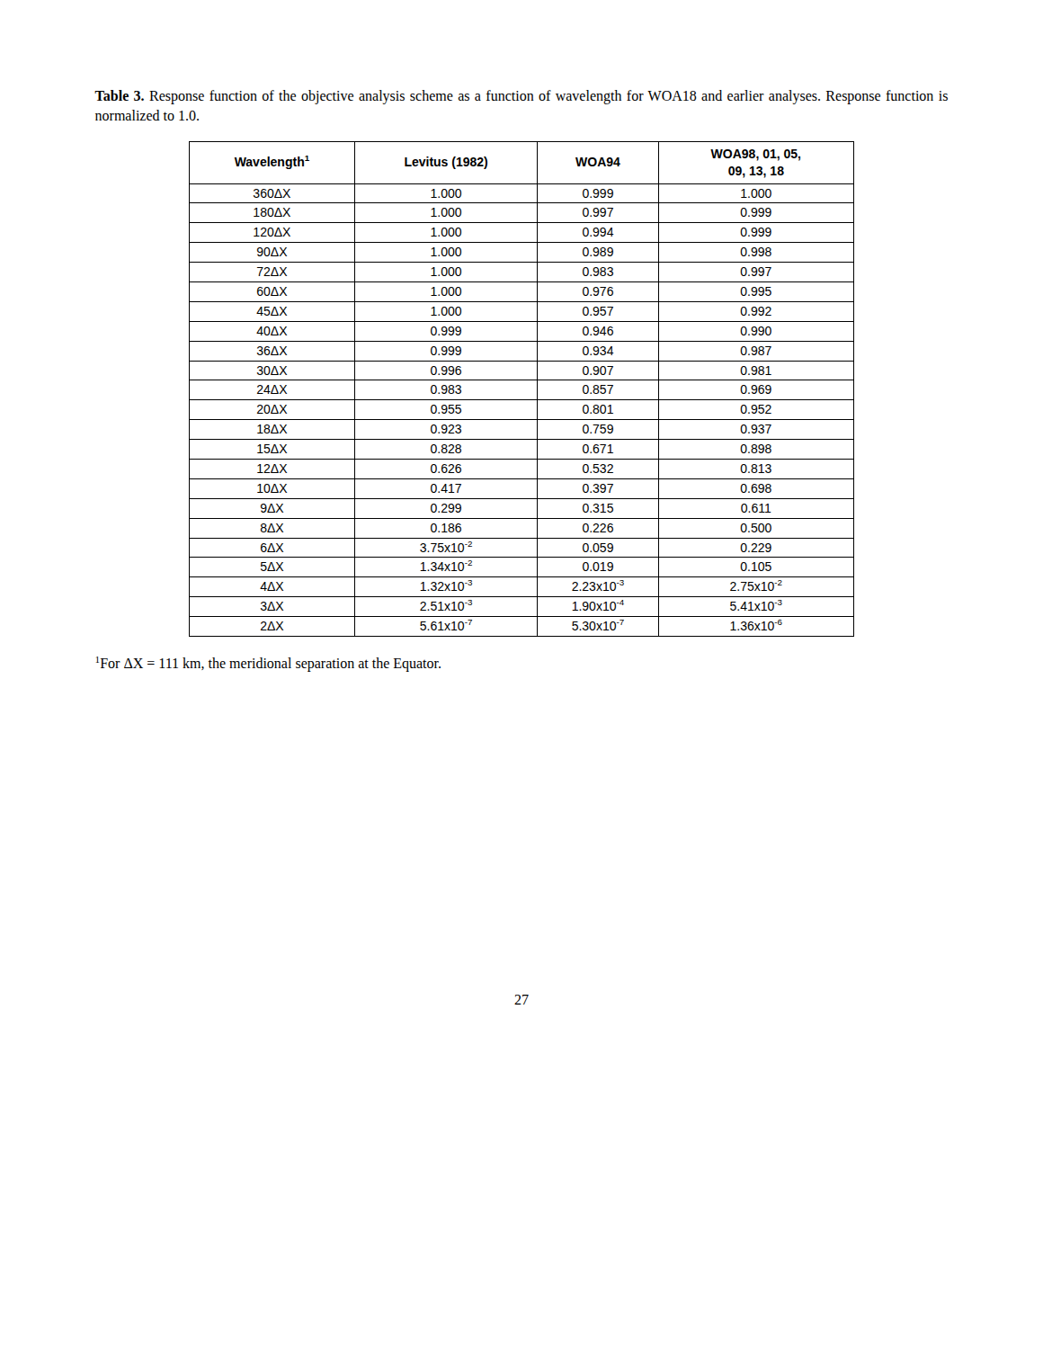Table 3. Response function of the objective analysis scheme as a function of wavelength for WOA18 and earlier analyses. Response function is normalized to 1.0.
| Wavelength 1 | Levitus (1982) | WOA94 | WOA98, 01, 05, 09, 13, 18 |
| --- | --- | --- | --- |
| 360ΔX | 1.000 | 0.999 | 1.000 |
| 180ΔX | 1.000 | 0.997 | 0.999 |
| 120ΔX | 1.000 | 0.994 | 0.999 |
| 90ΔX | 1.000 | 0.989 | 0.998 |
| 72ΔX | 1.000 | 0.983 | 0.997 |
| 60ΔX | 1.000 | 0.976 | 0.995 |
| 45ΔX | 1.000 | 0.957 | 0.992 |
| 40ΔX | 0.999 | 0.946 | 0.990 |
| 36ΔX | 0.999 | 0.934 | 0.987 |
| 30ΔX | 0.996 | 0.907 | 0.981 |
| 24ΔX | 0.983 | 0.857 | 0.969 |
| 20ΔX | 0.955 | 0.801 | 0.952 |
| 18ΔX | 0.923 | 0.759 | 0.937 |
| 15ΔX | 0.828 | 0.671 | 0.898 |
| 12ΔX | 0.626 | 0.532 | 0.813 |
| 10ΔX | 0.417 | 0.397 | 0.698 |
| 9ΔX | 0.299 | 0.315 | 0.611 |
| 8ΔX | 0.186 | 0.226 | 0.500 |
| 6ΔX | 3.75x10 -2 | 0.059 | 0.229 |
| 5ΔX | 1.34x10 -2 | 0.019 | 0.105 |
| 4ΔX | 1.32x10 -3 | 2.23x10 -3 | 2.75x10 -2 |
| 3ΔX | 2.51x10 -3 | 1.90x10 -4 | 5.41x10 -3 |
| 2ΔX | 5.61x10 -7 | 5.30x10 -7 | 1.36x10 -6 |
1For ΔX = 111 km, the meridional separation at the Equator.
27